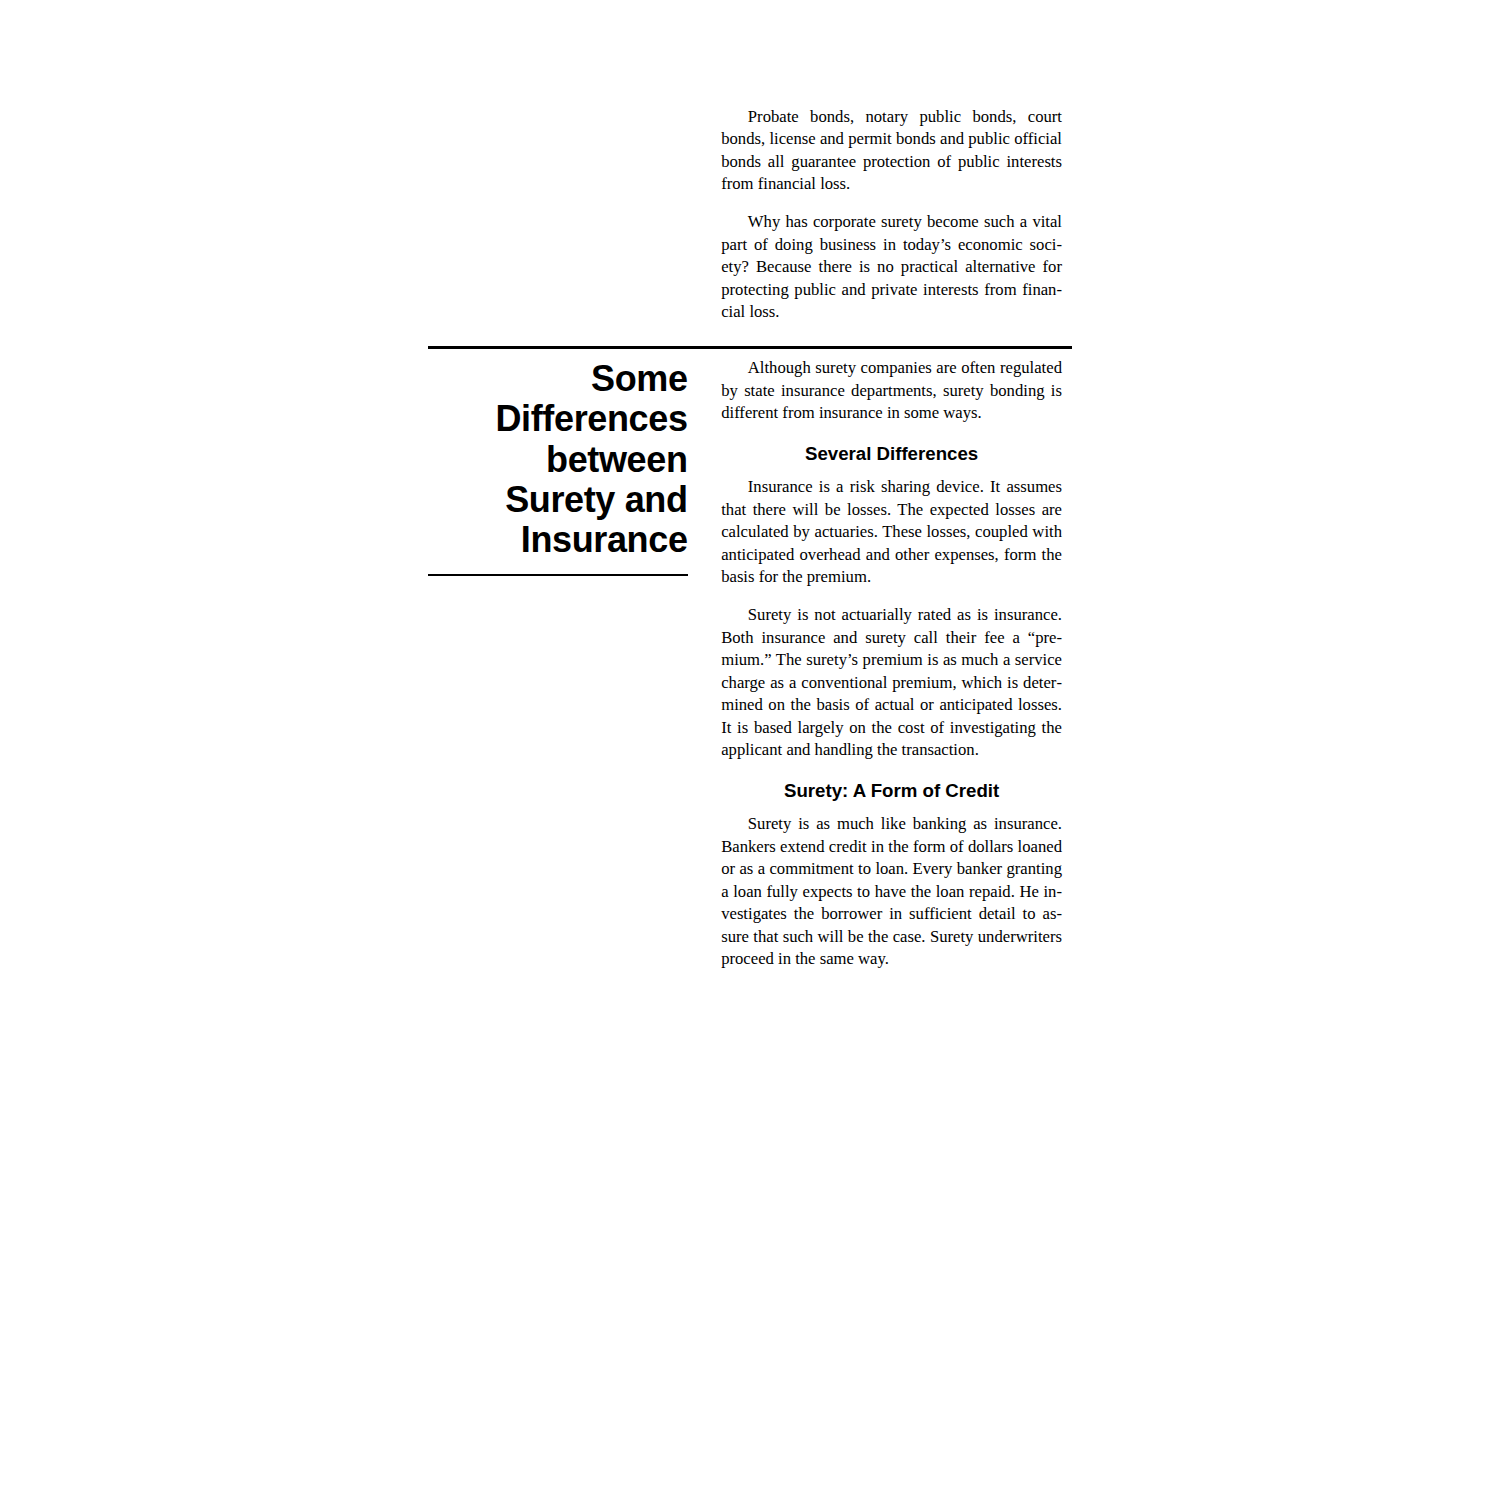Probate bonds, notary public bonds, court bonds, license and permit bonds and public official bonds all guarantee protection of public interests from financial loss.
Why has corporate surety become such a vital part of doing business in today’s economic society? Because there is no practical alternative for protecting public and private interests from financial loss.
Some Differences between Surety and Insurance
Although surety companies are often regulated by state insurance departments, surety bonding is different from insurance in some ways.
Several Differences
Insurance is a risk sharing device. It assumes that there will be losses. The expected losses are calculated by actuaries. These losses, coupled with anticipated overhead and other expenses, form the basis for the premium.
Surety is not actuarially rated as is insurance. Both insurance and surety call their fee a “premium.” The surety’s premium is as much a service charge as a conventional premium, which is determined on the basis of actual or anticipated losses. It is based largely on the cost of investigating the applicant and handling the transaction.
Surety: A Form of Credit
Surety is as much like banking as insurance. Bankers extend credit in the form of dollars loaned or as a commitment to loan. Every banker granting a loan fully expects to have the loan repaid. He investigates the borrower in sufficient detail to assure that such will be the case. Surety underwriters proceed in the same way.